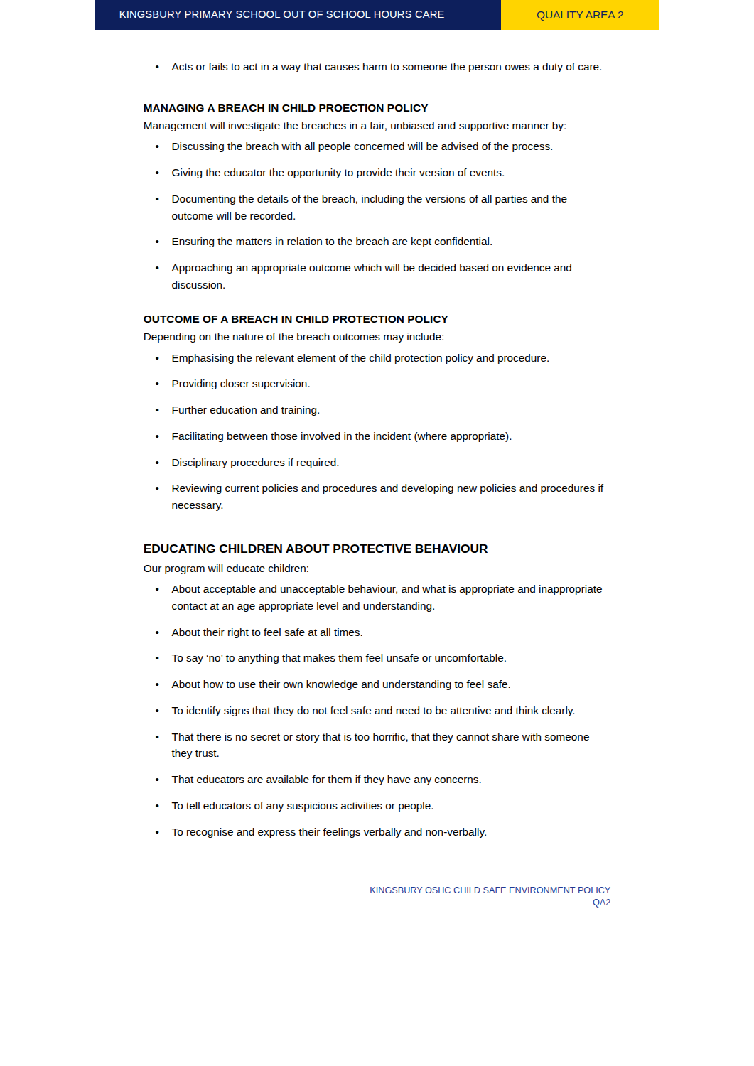KINGSBURY PRIMARY SCHOOL OUT OF SCHOOL HOURS CARE
QUALITY AREA 2
Acts or fails to act in a way that causes harm to someone the person owes a duty of care.
MANAGING A BREACH IN CHILD PROECTION POLICY
Management will investigate the breaches in a fair, unbiased and supportive manner by:
Discussing the breach with all people concerned will be advised of the process.
Giving the educator the opportunity to provide their version of events.
Documenting the details of the breach, including the versions of all parties and the outcome will be recorded.
Ensuring the matters in relation to the breach are kept confidential.
Approaching an appropriate outcome which will be decided based on evidence and discussion.
OUTCOME OF A BREACH IN CHILD PROTECTION POLICY
Depending on the nature of the breach outcomes may include:
Emphasising the relevant element of the child protection policy and procedure.
Providing closer supervision.
Further education and training.
Facilitating between those involved in the incident (where appropriate).
Disciplinary procedures if required.
Reviewing current policies and procedures and developing new policies and procedures if necessary.
EDUCATING CHILDREN ABOUT PROTECTIVE BEHAVIOUR
Our program will educate children:
About acceptable and unacceptable behaviour, and what is appropriate and inappropriate contact at an age appropriate level and understanding.
About their right to feel safe at all times.
To say ‘no’ to anything that makes them feel unsafe or uncomfortable.
About how to use their own knowledge and understanding to feel safe.
To identify signs that they do not feel safe and need to be attentive and think clearly.
That there is no secret or story that is too horrific, that they cannot share with someone they trust.
That educators are available for them if they have any concerns.
To tell educators of any suspicious activities or people.
To recognise and express their feelings verbally and non-verbally.
KINGSBURY OSHC CHILD SAFE ENVIRONMENT POLICY
QA2